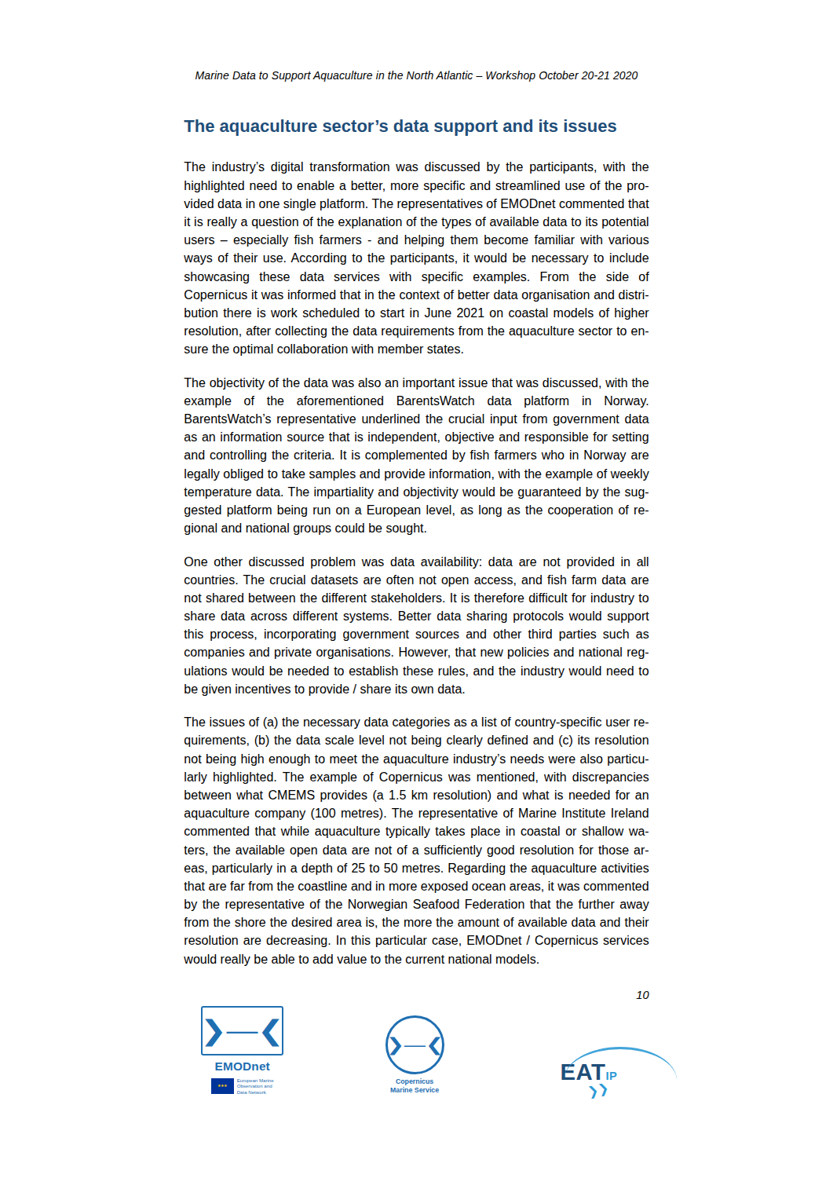Marine Data to Support Aquaculture in the North Atlantic – Workshop October 20-21 2020
The aquaculture sector’s data support and its issues
The industry’s digital transformation was discussed by the participants, with the highlighted need to enable a better, more specific and streamlined use of the provided data in one single platform. The representatives of EMODnet commented that it is really a question of the explanation of the types of available data to its potential users – especially fish farmers - and helping them become familiar with various ways of their use. According to the participants, it would be necessary to include showcasing these data services with specific examples. From the side of Copernicus it was informed that in the context of better data organisation and distribution there is work scheduled to start in June 2021 on coastal models of higher resolution, after collecting the data requirements from the aquaculture sector to ensure the optimal collaboration with member states.
The objectivity of the data was also an important issue that was discussed, with the example of the aforementioned BarentsWatch data platform in Norway. BarentsWatch’s representative underlined the crucial input from government data as an information source that is independent, objective and responsible for setting and controlling the criteria. It is complemented by fish farmers who in Norway are legally obliged to take samples and provide information, with the example of weekly temperature data. The impartiality and objectivity would be guaranteed by the suggested platform being run on a European level, as long as the cooperation of regional and national groups could be sought.
One other discussed problem was data availability: data are not provided in all countries. The crucial datasets are often not open access, and fish farm data are not shared between the different stakeholders. It is therefore difficult for industry to share data across different systems. Better data sharing protocols would support this process, incorporating government sources and other third parties such as companies and private organisations. However, that new policies and national regulations would be needed to establish these rules, and the industry would need to be given incentives to provide / share its own data.
The issues of (a) the necessary data categories as a list of country-specific user requirements, (b) the data scale level not being clearly defined and (c) its resolution not being high enough to meet the aquaculture industry’s needs were also particularly highlighted. The example of Copernicus was mentioned, with discrepancies between what CMEMS provides (a 1.5 km resolution) and what is needed for an aquaculture company (100 metres). The representative of Marine Institute Ireland commented that while aquaculture typically takes place in coastal or shallow waters, the available open data are not of a sufficiently good resolution for those areas, particularly in a depth of 25 to 50 metres. Regarding the aquaculture activities that are far from the coastline and in more exposed ocean areas, it was commented by the representative of the Norwegian Seafood Federation that the further away from the shore the desired area is, the more the amount of available data and their resolution are decreasing. In this particular case, EMODnet / Copernicus services would really be able to add value to the current national models.
10
❯—❮
EMODnet
European Marine
Observation and
Data Network
❯—❮
Copernicus
Marine Service
EATIP
❯❯